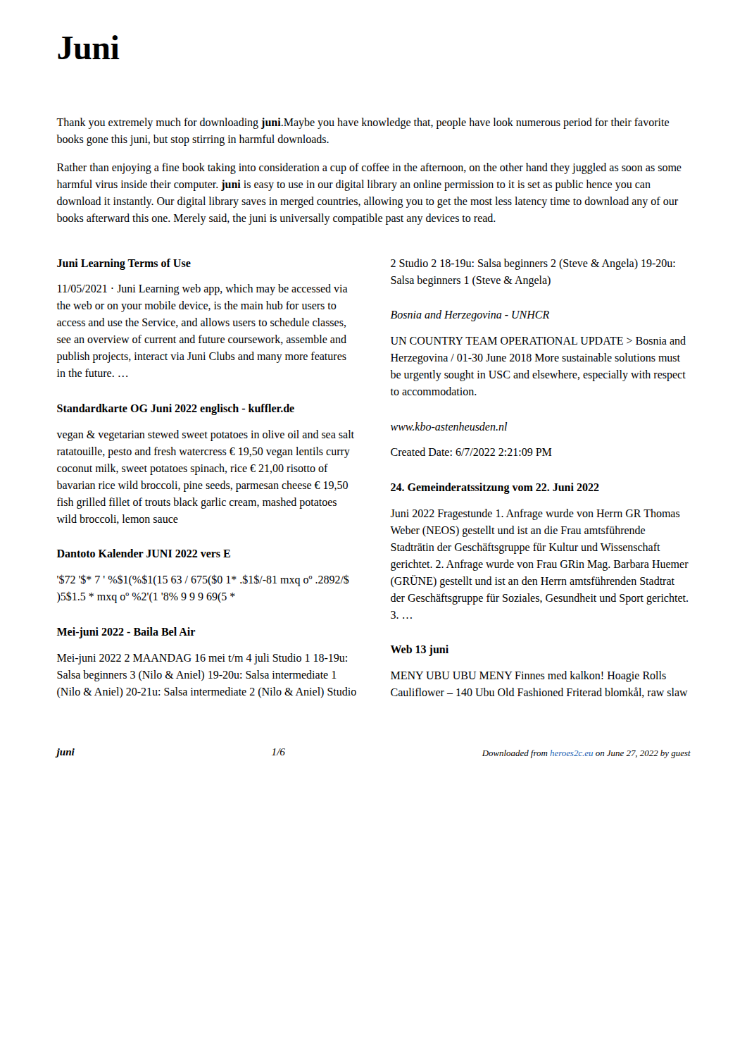Juni
Thank you extremely much for downloading juni.Maybe you have knowledge that, people have look numerous period for their favorite books gone this juni, but stop stirring in harmful downloads.
Rather than enjoying a fine book taking into consideration a cup of coffee in the afternoon, on the other hand they juggled as soon as some harmful virus inside their computer. juni is easy to use in our digital library an online permission to it is set as public hence you can download it instantly. Our digital library saves in merged countries, allowing you to get the most less latency time to download any of our books afterward this one. Merely said, the juni is universally compatible past any devices to read.
Juni Learning Terms of Use
11/05/2021 · Juni Learning web app, which may be accessed via the web or on your mobile device, is the main hub for users to access and use the Service, and allows users to schedule classes, see an overview of current and future coursework, assemble and publish projects, interact via Juni Clubs and many more features in the future. …
Standardkarte OG Juni 2022 englisch - kuffler.de
vegan & vegetarian stewed sweet potatoes in olive oil and sea salt ratatouille, pesto and fresh watercress € 19,50 vegan lentils curry coconut milk, sweet potatoes spinach, rice € 21,00 risotto of bavarian rice wild broccoli, pine seeds, parmesan cheese € 19,50 fish grilled fillet of trouts black garlic cream, mashed potatoes wild broccoli, lemon sauce
Dantoto Kalender JUNI 2022 vers E
'$72 '$* 7 ' %$1(%$1(15 63 / 675($0 1* .$1$/-81 mxq oº .2892/$ )5$1.5 * mxq oº %2'(1 '8% 9 9 9 69(5 *
Mei-juni 2022 - Baila Bel Air
Mei-juni 2022 2 MAANDAG 16 mei t/m 4 juli Studio 1 18-19u: Salsa beginners 3 (Nilo & Aniel) 19-20u: Salsa intermediate 1 (Nilo & Aniel) 20-21u: Salsa intermediate 2 (Nilo & Aniel) Studio 2 Studio 2 18-19u: Salsa beginners 2 (Steve & Angela) 19-20u: Salsa beginners 1 (Steve & Angela)
Bosnia and Herzegovina - UNHCR
UN COUNTRY TEAM OPERATIONAL UPDATE > Bosnia and Herzegovina / 01-30 June 2018 More sustainable solutions must be urgently sought in USC and elsewhere, especially with respect to accommodation.
www.kbo-astenheusden.nl
Created Date: 6/7/2022 2:21:09 PM
24. Gemeinderatssitzung vom 22. Juni 2022
Juni 2022 Fragestunde 1. Anfrage wurde von Herrn GR Thomas Weber (NEOS) gestellt und ist an die Frau amtsführende Stadträtin der Geschäftsgruppe für Kultur und Wissenschaft gerichtet. 2. Anfrage wurde von Frau GRin Mag. Barbara Huemer (GRÜNE) gestellt und ist an den Herrn amtsführenden Stadtrat der Geschäftsgruppe für Soziales, Gesundheit und Sport gerichtet. 3. …
Web 13 juni
MENY UBU UBU MENY Finnes med kalkon! Hoagie Rolls Cauliflower – 140 Ubu Old Fashioned Friterad blomkål, raw slaw
juni
1/6
Downloaded from heroes2c.eu on June 27, 2022 by guest